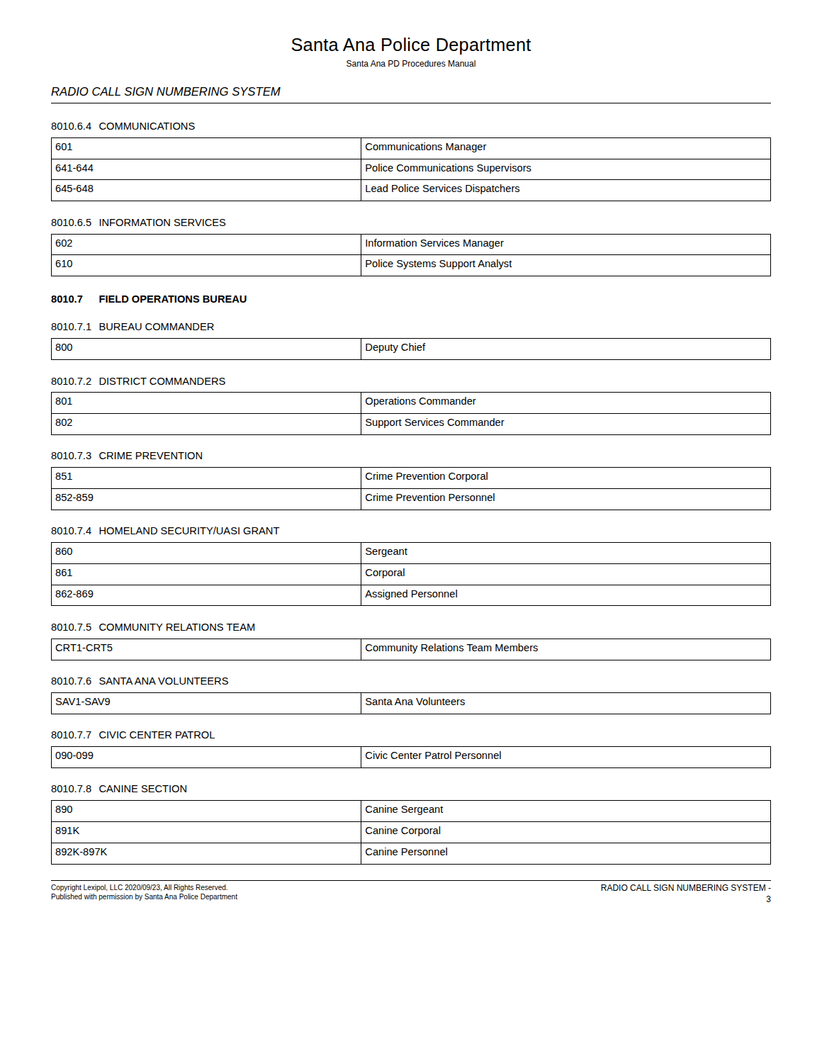Santa Ana Police Department
Santa Ana PD Procedures Manual
RADIO CALL SIGN NUMBERING SYSTEM
8010.6.4 COMMUNICATIONS
| 601 | Communications Manager |
| 641-644 | Police Communications Supervisors |
| 645-648 | Lead Police Services Dispatchers |
8010.6.5 INFORMATION SERVICES
| 602 | Information Services Manager |
| 610 | Police Systems Support Analyst |
8010.7 FIELD OPERATIONS BUREAU
8010.7.1 BUREAU COMMANDER
| 800 | Deputy Chief |
8010.7.2 DISTRICT COMMANDERS
| 801 | Operations Commander |
| 802 | Support Services Commander |
8010.7.3 CRIME PREVENTION
| 851 | Crime Prevention Corporal |
| 852-859 | Crime Prevention Personnel |
8010.7.4 HOMELAND SECURITY/UASI GRANT
| 860 | Sergeant |
| 861 | Corporal |
| 862-869 | Assigned Personnel |
8010.7.5 COMMUNITY RELATIONS TEAM
| CRT1-CRT5 | Community Relations Team Members |
8010.7.6 SANTA ANA VOLUNTEERS
| SAV1-SAV9 | Santa Ana Volunteers |
8010.7.7 CIVIC CENTER PATROL
| 090-099 | Civic Center Patrol Personnel |
8010.7.8 CANINE SECTION
| 890 | Canine Sergeant |
| 891K | Canine Corporal |
| 892K-897K | Canine Personnel |
Copyright Lexipol, LLC 2020/09/23, All Rights Reserved.
Published with permission by Santa Ana Police Department
RADIO CALL SIGN NUMBERING SYSTEM -
3